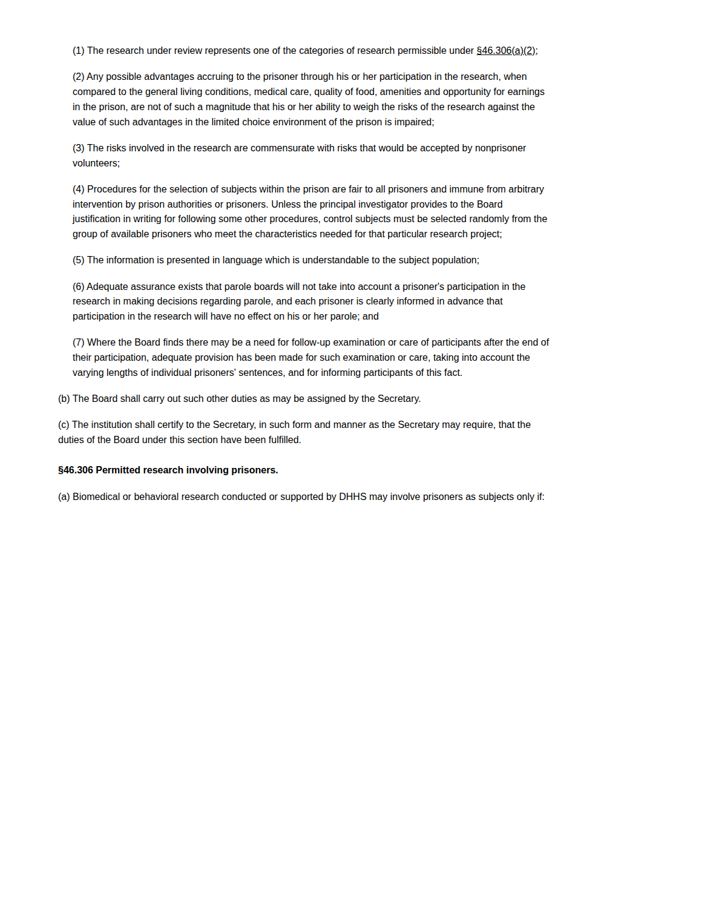(1) The research under review represents one of the categories of research permissible under §46.306(a)(2);
(2) Any possible advantages accruing to the prisoner through his or her participation in the research, when compared to the general living conditions, medical care, quality of food, amenities and opportunity for earnings in the prison, are not of such a magnitude that his or her ability to weigh the risks of the research against the value of such advantages in the limited choice environment of the prison is impaired;
(3) The risks involved in the research are commensurate with risks that would be accepted by nonprisoner volunteers;
(4) Procedures for the selection of subjects within the prison are fair to all prisoners and immune from arbitrary intervention by prison authorities or prisoners. Unless the principal investigator provides to the Board justification in writing for following some other procedures, control subjects must be selected randomly from the group of available prisoners who meet the characteristics needed for that particular research project;
(5) The information is presented in language which is understandable to the subject population;
(6) Adequate assurance exists that parole boards will not take into account a prisoner's participation in the research in making decisions regarding parole, and each prisoner is clearly informed in advance that participation in the research will have no effect on his or her parole; and
(7) Where the Board finds there may be a need for follow-up examination or care of participants after the end of their participation, adequate provision has been made for such examination or care, taking into account the varying lengths of individual prisoners' sentences, and for informing participants of this fact.
(b) The Board shall carry out such other duties as may be assigned by the Secretary.
(c) The institution shall certify to the Secretary, in such form and manner as the Secretary may require, that the duties of the Board under this section have been fulfilled.
§46.306 Permitted research involving prisoners.
(a) Biomedical or behavioral research conducted or supported by DHHS may involve prisoners as subjects only if: